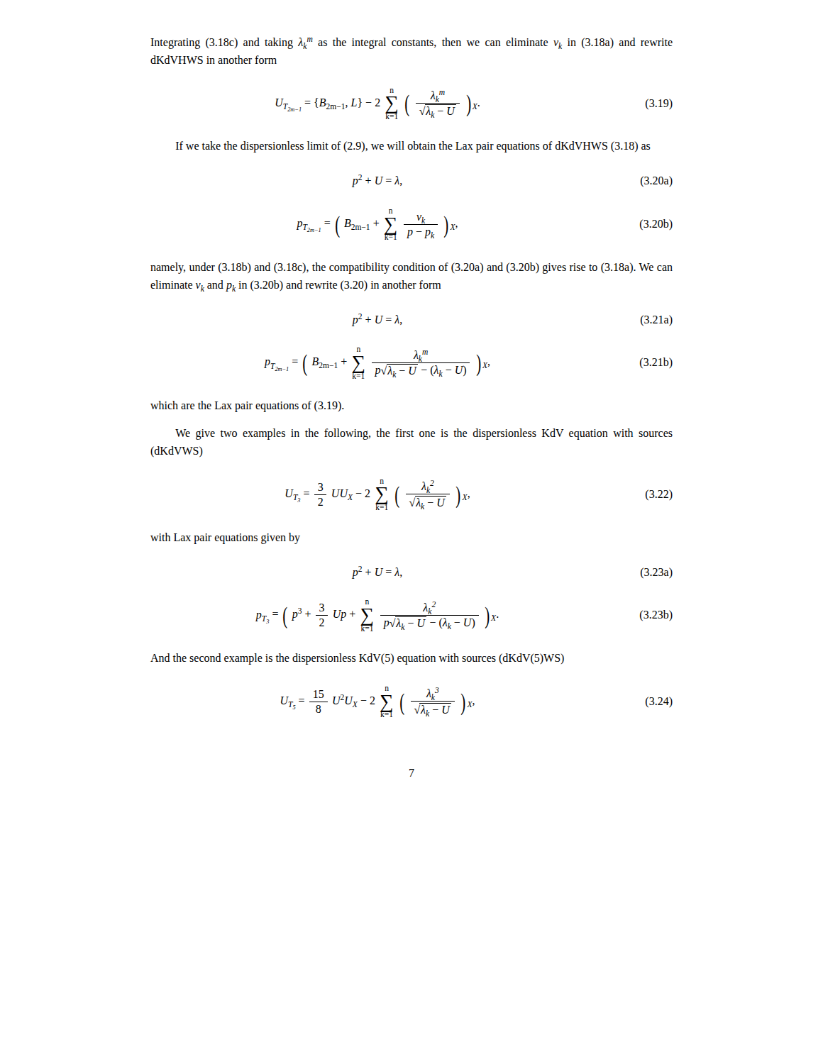Integrating (3.18c) and taking λkm as the integral constants, then we can eliminate vk in (3.18a) and rewrite dKdVHWS in another form
UT2m−1 = {B2m−1, L} − 2 n∑k=1 ( λkm√λk − U )X.
(3.19)
If we take the dispersionless limit of (2.9), we will obtain the Lax pair equations of dKdVHWS (3.18) as
p2 + U = λ,
(3.20a)
pT2m−1 = ( B2m−1 + n∑k=1 vk p − pk )X,
(3.20b)
namely, under (3.18b) and (3.18c), the compatibility condition of (3.20a) and (3.20b) gives rise to (3.18a). We can eliminate vk and pk in (3.20b) and rewrite (3.20) in another form
p2 + U = λ,
(3.21a)
pT2m−1 = ( B2m−1 + n∑k=1 λkm p√λk − U − (λk − U) )X,
(3.21b)
which are the Lax pair equations of (3.19).
We give two examples in the following, the first one is the dispersionless KdV equation with sources (dKdVWS)
UT3 = 32 UUX − 2 n∑k=1 ( λk2√λk − U )X,
(3.22)
with Lax pair equations given by
p2 + U = λ,
(3.23a)
pT3 = ( p3 + 32 Up + n∑k=1 λk2 p√λk − U − (λk − U) )X.
(3.23b)
And the second example is the dispersionless KdV(5) equation with sources (dKdV(5)WS)
UT5 = 158 U2UX − 2 n∑k=1 ( λk3√λk − U )X,
(3.24)
7